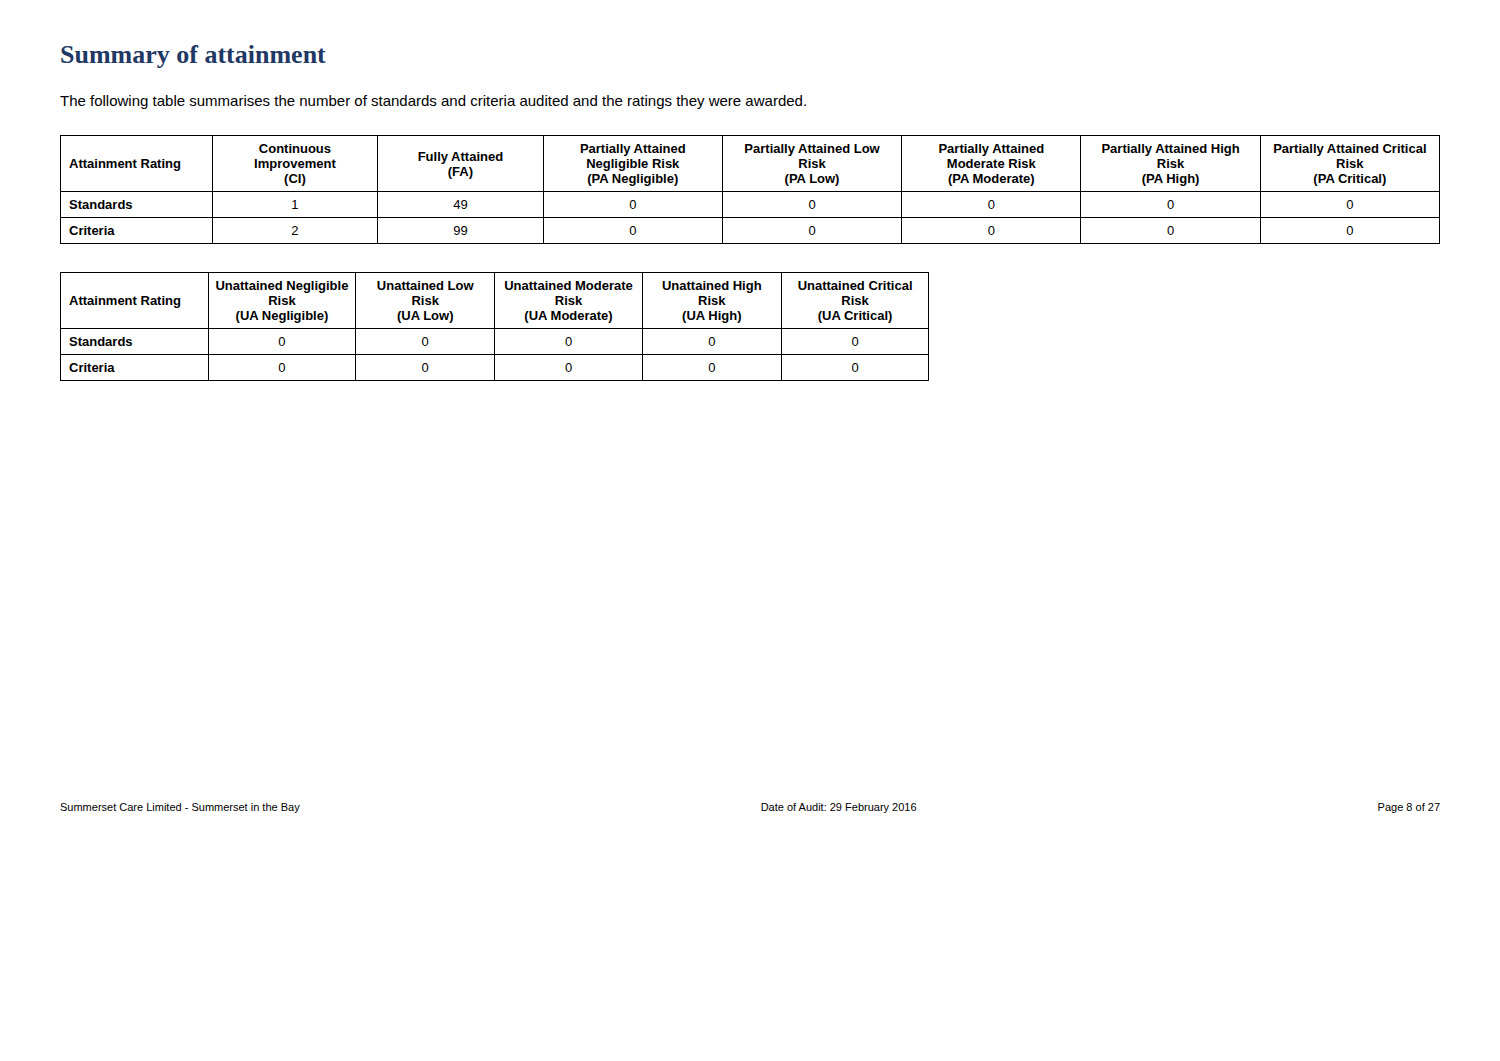Summary of attainment
The following table summarises the number of standards and criteria audited and the ratings they were awarded.
| Attainment Rating | Continuous Improvement (CI) | Fully Attained (FA) | Partially Attained Negligible Risk (PA Negligible) | Partially Attained Low Risk (PA Low) | Partially Attained Moderate Risk (PA Moderate) | Partially Attained High Risk (PA High) | Partially Attained Critical Risk (PA Critical) |
| --- | --- | --- | --- | --- | --- | --- | --- |
| Standards | 1 | 49 | 0 | 0 | 0 | 0 | 0 |
| Criteria | 2 | 99 | 0 | 0 | 0 | 0 | 0 |
| Attainment Rating | Unattained Negligible Risk (UA Negligible) | Unattained Low Risk (UA Low) | Unattained Moderate Risk (UA Moderate) | Unattained High Risk (UA High) | Unattained Critical Risk (UA Critical) |
| --- | --- | --- | --- | --- | --- |
| Standards | 0 | 0 | 0 | 0 | 0 |
| Criteria | 0 | 0 | 0 | 0 | 0 |
Summerset Care Limited - Summerset in the Bay
Date of Audit: 29 February 2016
Page 8 of 27